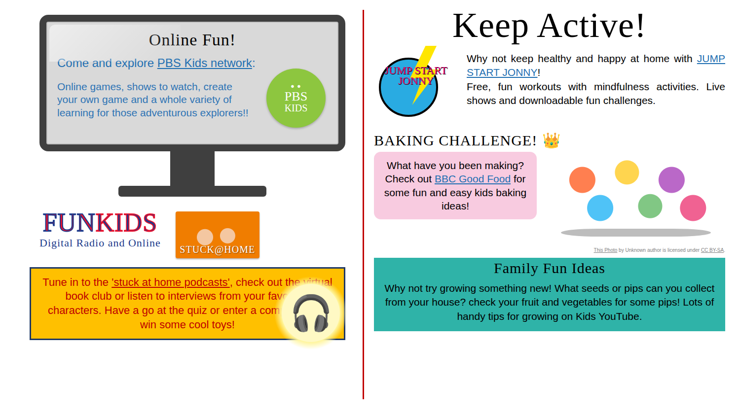Online Fun!
Come and explore PBS Kids network:
Online games, shows to watch, create your own game and a whole variety of learning for those adventurous explorers!!
● ● PBS KIDS
FUNKIDS
Digital Radio and Online
STUCK@HOME
Tune in to the 'stuck at home podcasts', check out the virtual book club or listen to interviews from your favourite characters. Have a go at the quiz or enter a competition to win some cool toys!
🎧
Keep Active!
JUMP START
JONNY
Why not keep healthy and happy at home with JUMP START JONNY!
Free, fun workouts with mindfulness activities. Live shows and downloadable fun challenges.
BAKING CHALLENGE! 👑
What have you been making?
Check out BBC Good Food for some fun and easy kids baking ideas!
This Photo by Unknown author is licensed under CC BY-SA.
Family Fun Ideas
Why not try growing something new! What seeds or pips can you collect from your house? check your fruit and vegetables for some pips! Lots of handy tips for growing on Kids YouTube.